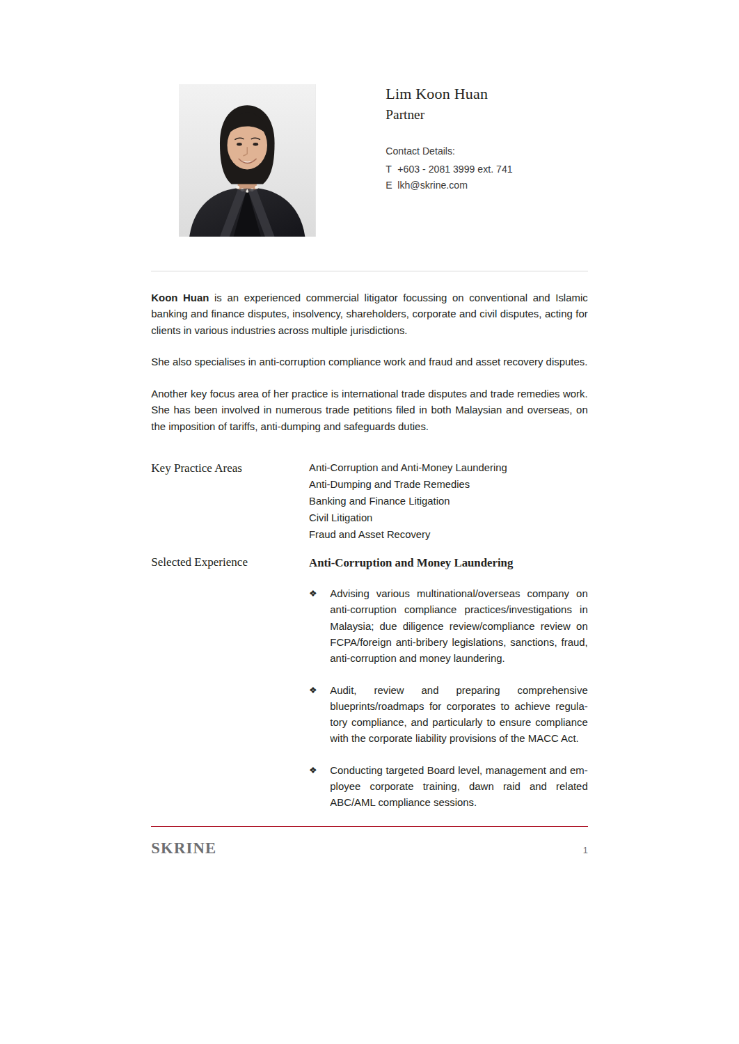Lim Koon Huan
Partner
Contact Details:
T+603 - 2081 3999 ext. 741
Elkh@skrine.com
Koon Huan is an experienced commercial litigator focussing on conventional and Islamic banking and finance disputes, insolvency, shareholders, corporate and civil disputes, acting for clients in various industries across multiple jurisdictions.
She also specialises in anti-corruption compliance work and fraud and asset recovery disputes.
Another key focus area of her practice is international trade disputes and trade remedies work. She has been involved in numerous trade petitions filed in both Malaysian and overseas, on the imposition of tariffs, anti-dumping and safeguards duties.
Key Practice Areas
Anti-Corruption and Anti-Money Laundering
Anti-Dumping and Trade Remedies
Banking and Finance Litigation
Civil Litigation
Fraud and Asset Recovery
Selected Experience
Anti-Corruption and Money Laundering
Advising various multinational/overseas company on anti-corruption compliance practices/investigations in Malaysia; due diligence review/compliance review on FCPA/foreign anti-bribery legislations, sanctions, fraud, anti-corruption and money laundering.
Audit, review and preparing comprehensive blueprints/roadmaps for corporates to achieve regulatory compliance, and particularly to ensure compliance with the corporate liability provisions of the MACC Act.
Conducting targeted Board level, management and employee corporate training, dawn raid and related ABC/AML compliance sessions.
SKRINE
1